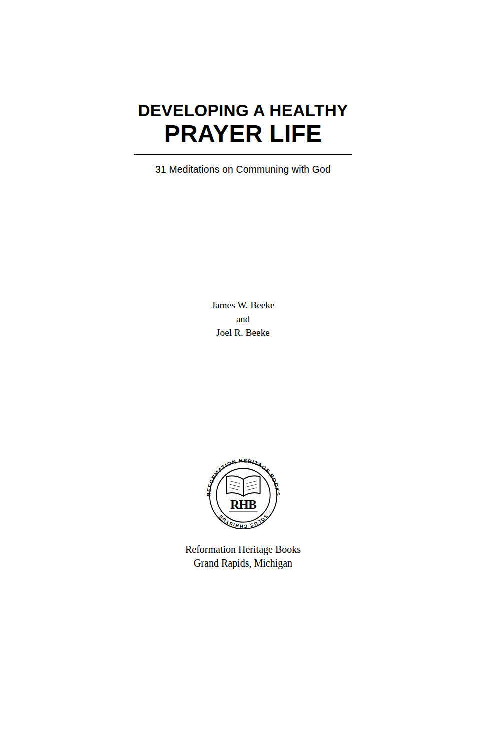DEVELOPING A HEALTHY
PRAYER LIFE
31 Meditations on Communing with God
James W. Beeke
and
Joel R. Beeke
REFORMATION HERITAGE BOOKS · SOLUS CHRISTUS · RHB
Reformation Heritage Books
Grand Rapids, Michigan